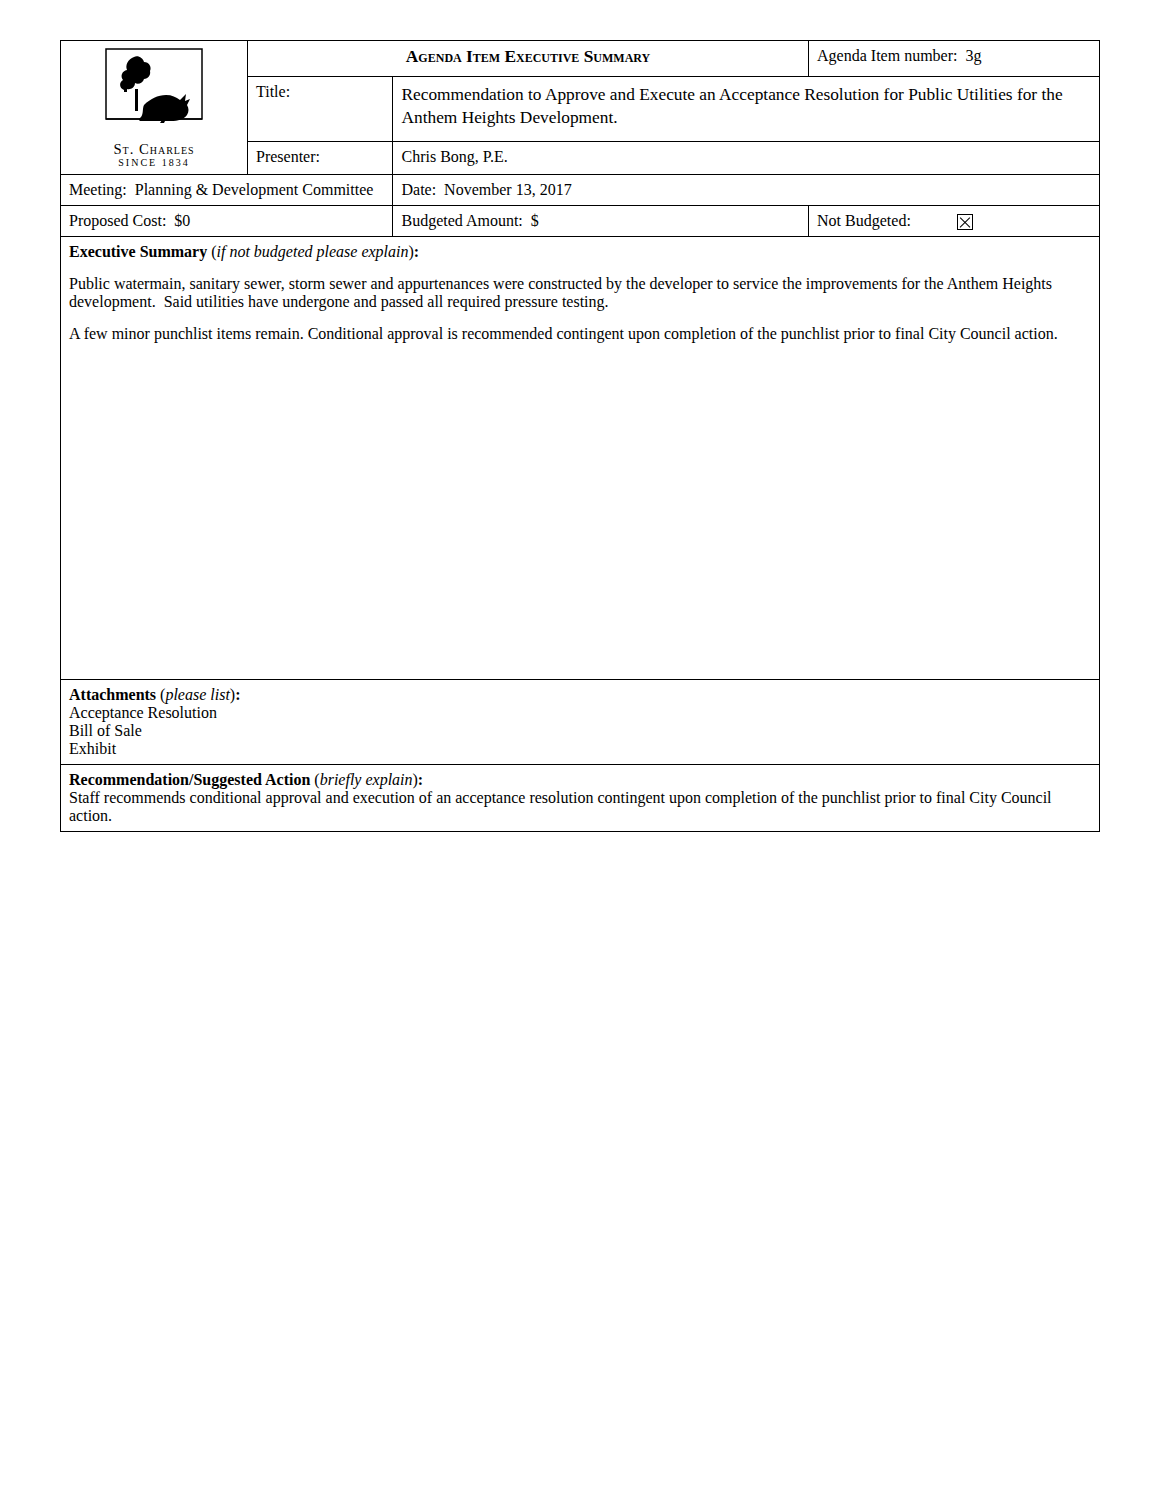| St. Charles SINCE 1834 | Agenda Item Executive Summary | Agenda Item number: 3g |
| Title: | Recommendation to Approve and Execute an Acceptance Resolution for Public Utilities for the Anthem Heights Development. |
| Presenter: | Chris Bong, P.E. |
| Meeting: Planning & Development Committee | Date: November 13, 2017 |
| Proposed Cost: $0 | Budgeted Amount: $ | Not Budgeted: |
| Executive Summary ( if not budgeted please explain ) : Public watermain, sanitary sewer, storm sewer and appurtenances were constructed by the developer to service the improvements for the Anthem Heights development. Said utilities have undergone and passed all required pressure testing. A few minor punchlist items remain. Conditional approval is recommended contingent upon completion of the punchlist prior to final City Council action. |
| Attachments ( please list ) : Acceptance Resolution Bill of Sale Exhibit |
| Recommendation/Suggested Action ( briefly explain ) : Staff recommends conditional approval and execution of an acceptance resolution contingent upon completion of the punchlist prior to final City Council action. |